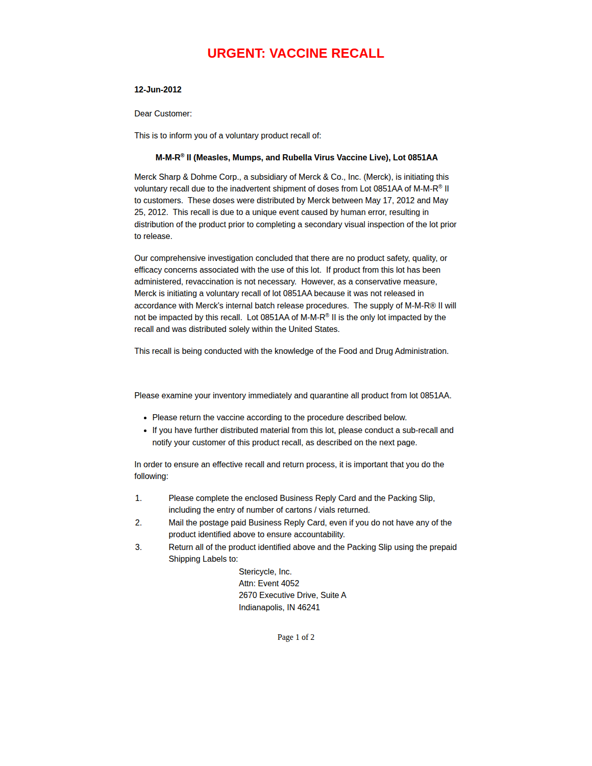URGENT: VACCINE RECALL
12-Jun-2012
Dear Customer:
This is to inform you of a voluntary product recall of:
M-M-R® II (Measles, Mumps, and Rubella Virus Vaccine Live), Lot 0851AA
Merck Sharp & Dohme Corp., a subsidiary of Merck & Co., Inc. (Merck), is initiating this voluntary recall due to the inadvertent shipment of doses from Lot 0851AA of M-M-R® II to customers. These doses were distributed by Merck between May 17, 2012 and May 25, 2012. This recall is due to a unique event caused by human error, resulting in distribution of the product prior to completing a secondary visual inspection of the lot prior to release.
Our comprehensive investigation concluded that there are no product safety, quality, or efficacy concerns associated with the use of this lot. If product from this lot has been administered, revaccination is not necessary. However, as a conservative measure, Merck is initiating a voluntary recall of lot 0851AA because it was not released in accordance with Merck's internal batch release procedures. The supply of M-M-R® II will not be impacted by this recall. Lot 0851AA of M-M-R® II is the only lot impacted by the recall and was distributed solely within the United States.
This recall is being conducted with the knowledge of the Food and Drug Administration.
Please examine your inventory immediately and quarantine all product from lot 0851AA.
Please return the vaccine according to the procedure described below.
If you have further distributed material from this lot, please conduct a sub-recall and notify your customer of this product recall, as described on the next page.
In order to ensure an effective recall and return process, it is important that you do the following:
Please complete the enclosed Business Reply Card and the Packing Slip, including the entry of number of cartons / vials returned.
Mail the postage paid Business Reply Card, even if you do not have any of the product identified above to ensure accountability.
Return all of the product identified above and the Packing Slip using the prepaid Shipping Labels to:
Stericycle, Inc.
Attn: Event 4052
2670 Executive Drive, Suite A
Indianapolis, IN 46241
Page 1 of 2